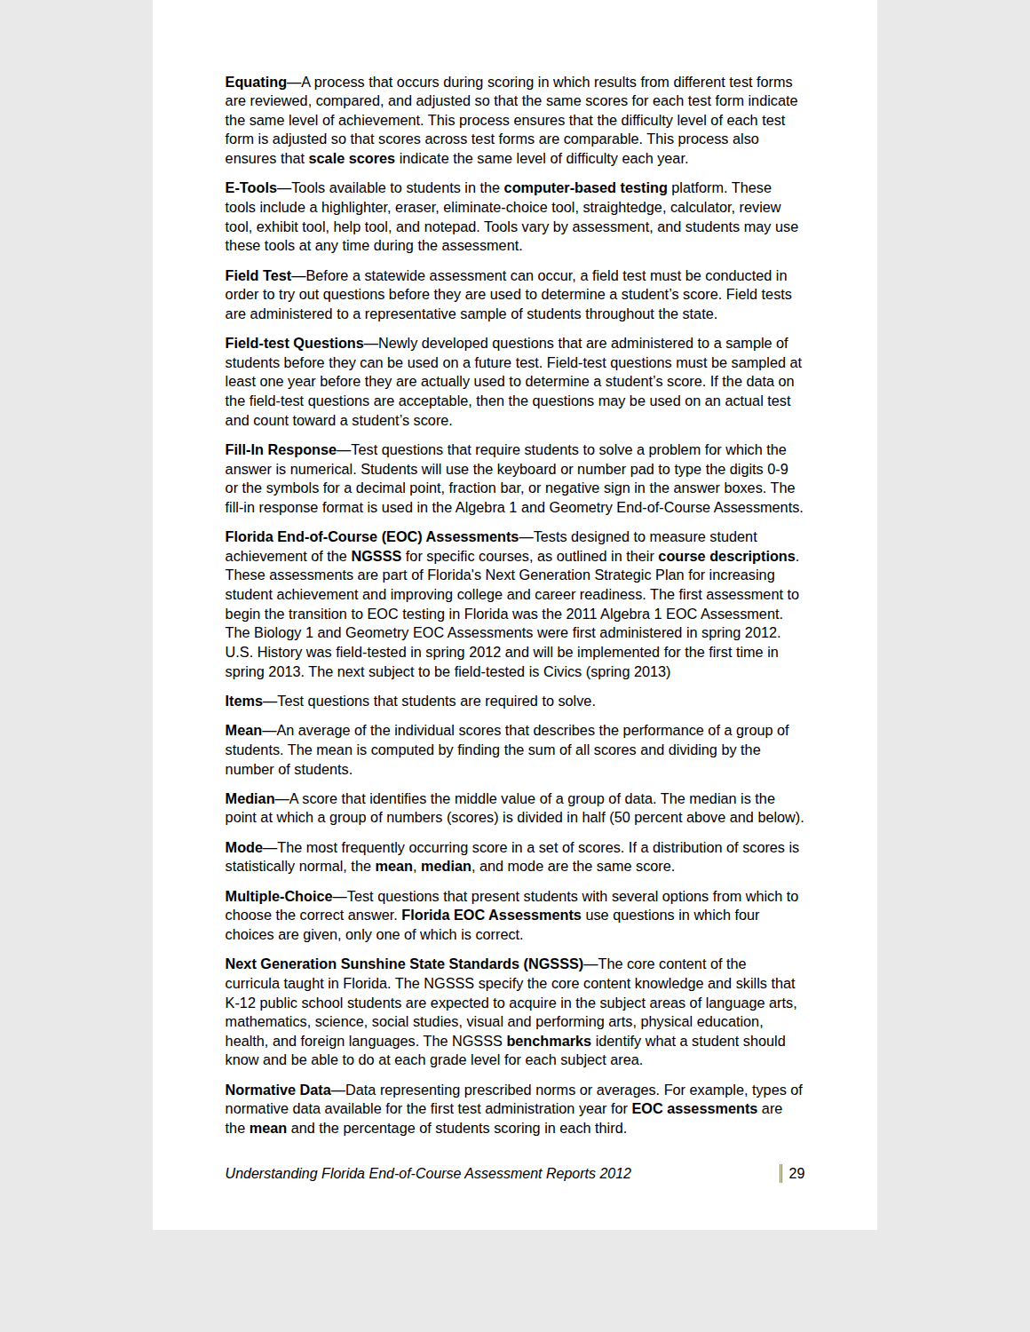Equating—A process that occurs during scoring in which results from different test forms are reviewed, compared, and adjusted so that the same scores for each test form indicate the same level of achievement. This process ensures that the difficulty level of each test form is adjusted so that scores across test forms are comparable. This process also ensures that scale scores indicate the same level of difficulty each year.
E-Tools—Tools available to students in the computer-based testing platform. These tools include a highlighter, eraser, eliminate-choice tool, straightedge, calculator, review tool, exhibit tool, help tool, and notepad. Tools vary by assessment, and students may use these tools at any time during the assessment.
Field Test—Before a statewide assessment can occur, a field test must be conducted in order to try out questions before they are used to determine a student’s score. Field tests are administered to a representative sample of students throughout the state.
Field-test Questions—Newly developed questions that are administered to a sample of students before they can be used on a future test. Field-test questions must be sampled at least one year before they are actually used to determine a student’s score. If the data on the field-test questions are acceptable, then the questions may be used on an actual test and count toward a student’s score.
Fill-In Response—Test questions that require students to solve a problem for which the answer is numerical. Students will use the keyboard or number pad to type the digits 0-9 or the symbols for a decimal point, fraction bar, or negative sign in the answer boxes. The fill-in response format is used in the Algebra 1 and Geometry End-of-Course Assessments.
Florida End-of-Course (EOC) Assessments—Tests designed to measure student achievement of the NGSSS for specific courses, as outlined in their course descriptions. These assessments are part of Florida's Next Generation Strategic Plan for increasing student achievement and improving college and career readiness. The first assessment to begin the transition to EOC testing in Florida was the 2011 Algebra 1 EOC Assessment. The Biology 1 and Geometry EOC Assessments were first administered in spring 2012. U.S. History was field-tested in spring 2012 and will be implemented for the first time in spring 2013. The next subject to be field-tested is Civics (spring 2013)
Items—Test questions that students are required to solve.
Mean—An average of the individual scores that describes the performance of a group of students. The mean is computed by finding the sum of all scores and dividing by the number of students.
Median—A score that identifies the middle value of a group of data. The median is the point at which a group of numbers (scores) is divided in half (50 percent above and below).
Mode—The most frequently occurring score in a set of scores. If a distribution of scores is statistically normal, the mean, median, and mode are the same score.
Multiple-Choice—Test questions that present students with several options from which to choose the correct answer. Florida EOC Assessments use questions in which four choices are given, only one of which is correct.
Next Generation Sunshine State Standards (NGSSS)—The core content of the curricula taught in Florida. The NGSSS specify the core content knowledge and skills that K-12 public school students are expected to acquire in the subject areas of language arts, mathematics, science, social studies, visual and performing arts, physical education, health, and foreign languages. The NGSSS benchmarks identify what a student should know and be able to do at each grade level for each subject area.
Normative Data—Data representing prescribed norms or averages. For example, types of normative data available for the first test administration year for EOC assessments are the mean and the percentage of students scoring in each third.
Understanding Florida End-of-Course Assessment Reports 2012 29